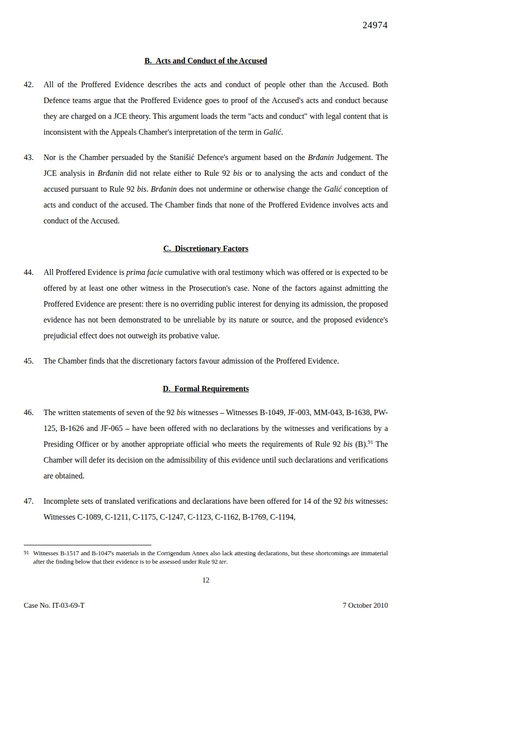24974
B. Acts and Conduct of the Accused
42.
All of the Proffered Evidence describes the acts and conduct of people other than the Accused. Both Defence teams argue that the Proffered Evidence goes to proof of the Accused's acts and conduct because they are charged on a JCE theory. This argument loads the term "acts and conduct" with legal content that is inconsistent with the Appeals Chamber's interpretation of the term in Galić.
43.
Nor is the Chamber persuaded by the Stanišić Defence's argument based on the Brđanin Judgement. The JCE analysis in Brđanin did not relate either to Rule 92 bis or to analysing the acts and conduct of the accused pursuant to Rule 92 bis. Brđanin does not undermine or otherwise change the Galić conception of acts and conduct of the accused. The Chamber finds that none of the Proffered Evidence involves acts and conduct of the Accused.
C. Discretionary Factors
44.
All Proffered Evidence is prima facie cumulative with oral testimony which was offered or is expected to be offered by at least one other witness in the Prosecution's case. None of the factors against admitting the Proffered Evidence are present: there is no overriding public interest for denying its admission, the proposed evidence has not been demonstrated to be unreliable by its nature or source, and the proposed evidence's prejudicial effect does not outweigh its probative value.
45.
The Chamber finds that the discretionary factors favour admission of the Proffered Evidence.
D. Formal Requirements
46.
The written statements of seven of the 92 bis witnesses – Witnesses B-1049, JF-003, MM-043, B-1638, PW-125, B-1626 and JF-065 – have been offered with no declarations by the witnesses and verifications by a Presiding Officer or by another appropriate official who meets the requirements of Rule 92 bis (B).91 The Chamber will defer its decision on the admissibility of this evidence until such declarations and verifications are obtained.
47.
Incomplete sets of translated verifications and declarations have been offered for 14 of the 92 bis witnesses: Witnesses C-1089, C-1211, C-1175, C-1247, C-1123, C-1162, B-1769, C-1194,
91
Witnesses B-1517 and B-1047's materials in the Corrigendum Annex also lack attesting declarations, but these shortcomings are immaterial after the finding below that their evidence is to be assessed under Rule 92 ter.
12
Case No. IT-03-69-T
7 October 2010